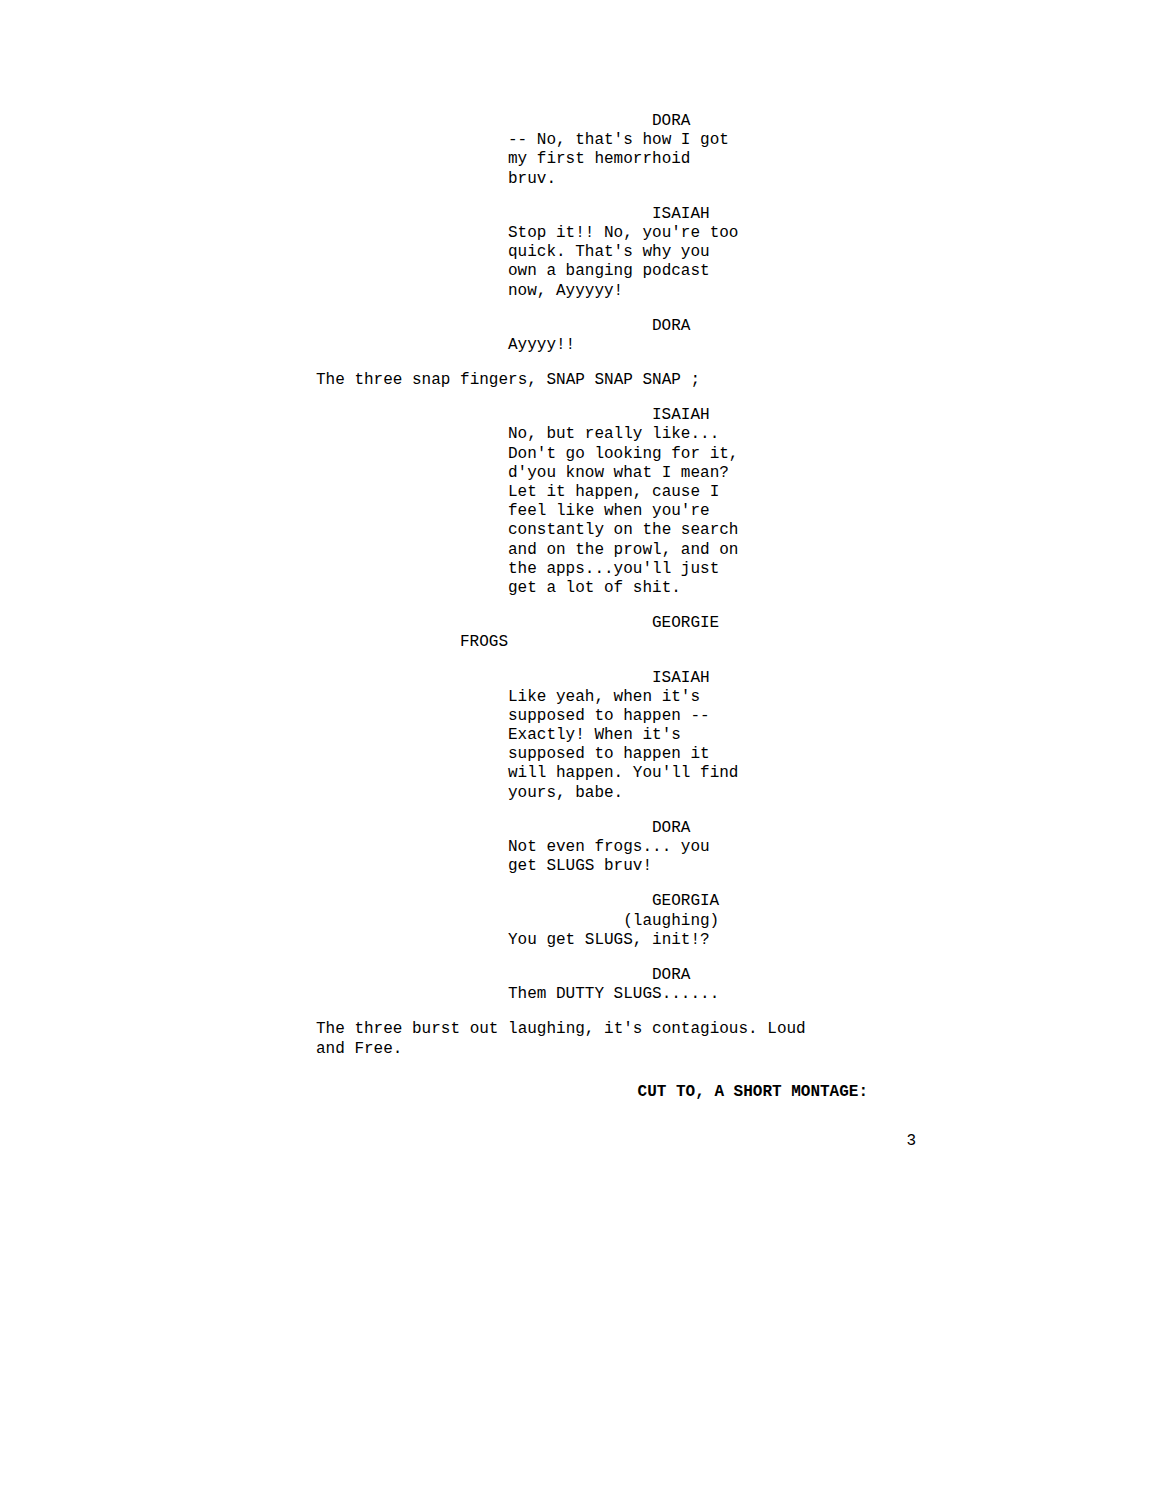DORA
-- No, that's how I got my first hemorrhoid bruv.
ISAIAH
Stop it!! No, you're too quick. That's why you own a banging podcast now, Ayyyyy!
DORA
Ayyyy!!
The three snap fingers, SNAP SNAP SNAP ;
ISAIAH
No, but really like... Don't go looking for it, d'you know what I mean? Let it happen, cause I feel like when you're constantly on the search and on the prowl, and on the apps...you'll just get a lot of shit.
GEORGIE
FROGS
ISAIAH
Like yeah, when it's supposed to happen -- Exactly! When it's supposed to happen it will happen. You'll find yours, babe.
DORA
Not even frogs... you get SLUGS bruv!
GEORGIA
(laughing)
You get SLUGS, init!?
DORA
Them DUTTY SLUGS......
The three burst out laughing, it's contagious. Loud and Free.
CUT TO, A SHORT MONTAGE:
3